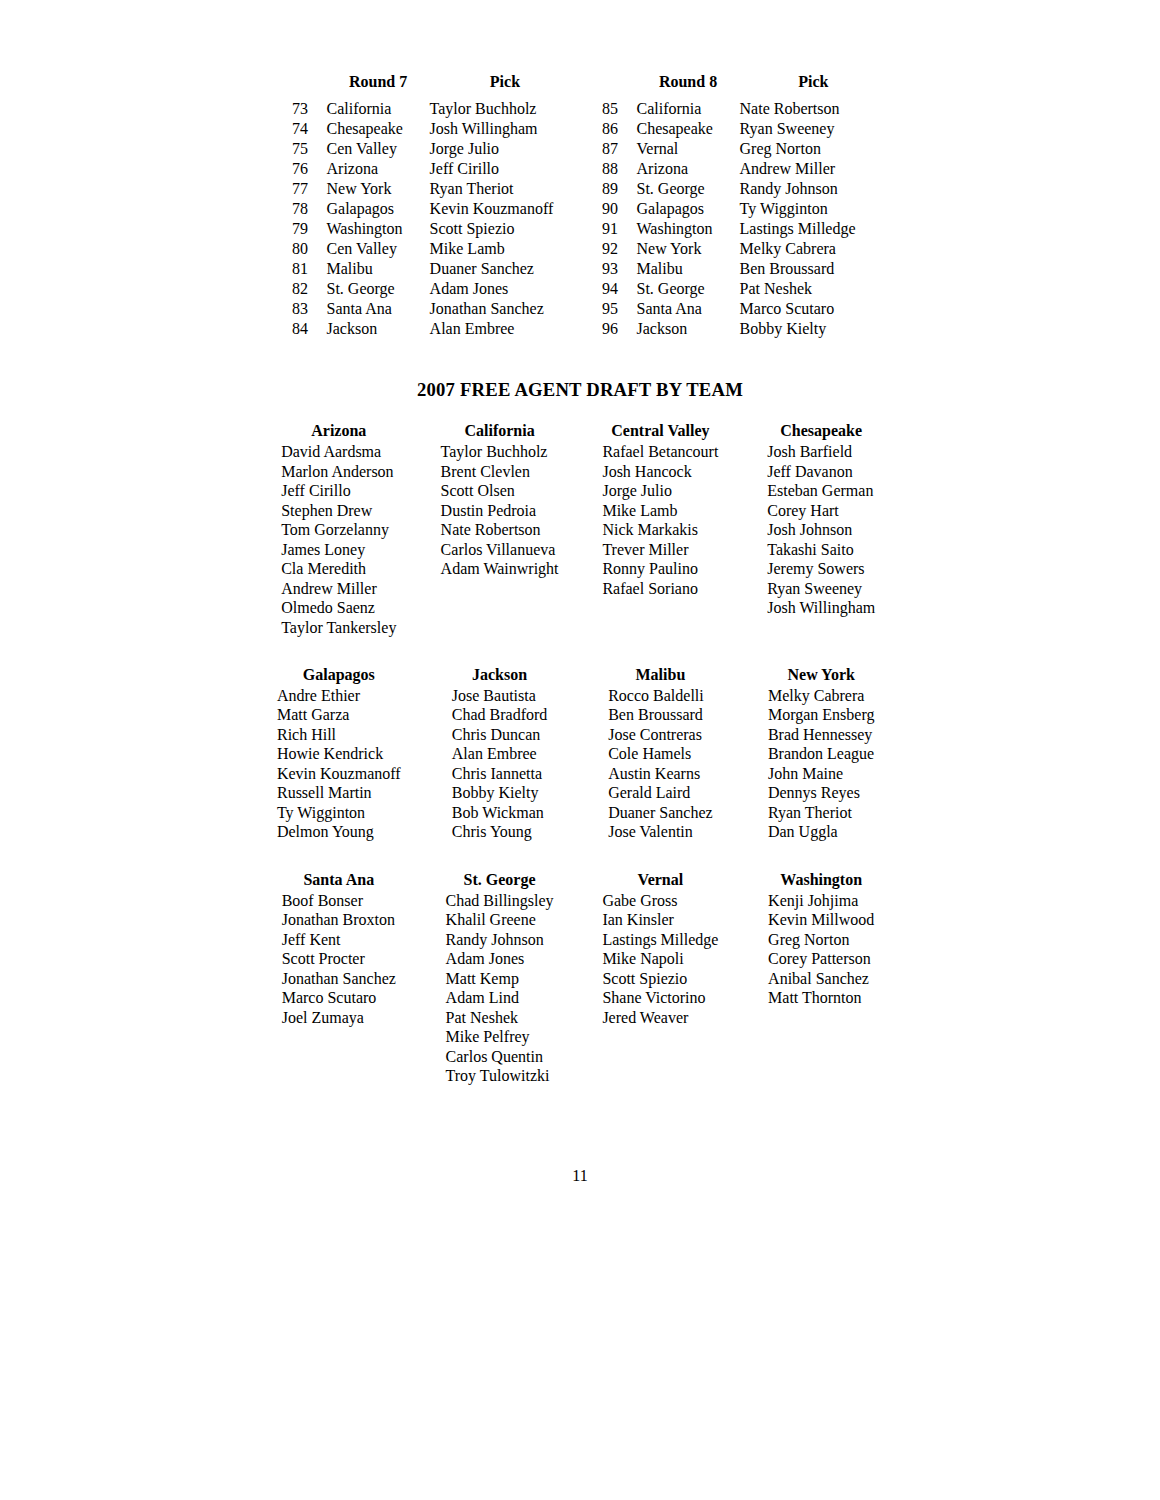| | Round 7 | Pick | | | Round 8 | Pick |
| --- | --- | --- | --- | --- | --- | --- |
| 73 | California | Taylor Buchholz | | 85 | California | Nate Robertson |
| 74 | Chesapeake | Josh Willingham | | 86 | Chesapeake | Ryan Sweeney |
| 75 | Cen Valley | Jorge Julio | | 87 | Vernal | Greg Norton |
| 76 | Arizona | Jeff Cirillo | | 88 | Arizona | Andrew Miller |
| 77 | New York | Ryan Theriot | | 89 | St. George | Randy Johnson |
| 78 | Galapagos | Kevin Kouzmanoff | | 90 | Galapagos | Ty Wigginton |
| 79 | Washington | Scott Spiezio | | 91 | Washington | Lastings Milledge |
| 80 | Cen Valley | Mike Lamb | | 92 | New York | Melky Cabrera |
| 81 | Malibu | Duaner Sanchez | | 93 | Malibu | Ben Broussard |
| 82 | St. George | Adam Jones | | 94 | St. George | Pat Neshek |
| 83 | Santa Ana | Jonathan Sanchez | | 95 | Santa Ana | Marco Scutaro |
| 84 | Jackson | Alan Embree | | 96 | Jackson | Bobby Kielty |
2007 FREE AGENT DRAFT BY TEAM
| Arizona David Aardsma Marlon Anderson Jeff Cirillo Stephen Drew Tom Gorzelanny James Loney Cla Meredith Andrew Miller Olmedo Saenz Taylor Tankersley | California Taylor Buchholz Brent Clevlen Scott Olsen Dustin Pedroia Nate Robertson Carlos Villanueva Adam Wainwright | Central Valley Rafael Betancourt Josh Hancock Jorge Julio Mike Lamb Nick Markakis Trever Miller Ronny Paulino Rafael Soriano | Chesapeake Josh Barfield Jeff Davanon Esteban German Corey Hart Josh Johnson Takashi Saito Jeremy Sowers Ryan Sweeney Josh Willingham |
| Galapagos Andre Ethier Matt Garza Rich Hill Howie Kendrick Kevin Kouzmanoff Russell Martin Ty Wigginton Delmon Young | Jackson Jose Bautista Chad Bradford Chris Duncan Alan Embree Chris Iannetta Bobby Kielty Bob Wickman Chris Young | Malibu Rocco Baldelli Ben Broussard Jose Contreras Cole Hamels Austin Kearns Gerald Laird Duaner Sanchez Jose Valentin | New York Melky Cabrera Morgan Ensberg Brad Hennessey Brandon League John Maine Dennys Reyes Ryan Theriot Dan Uggla |
| Santa Ana Boof Bonser Jonathan Broxton Jeff Kent Scott Procter Jonathan Sanchez Marco Scutaro Joel Zumaya | St. George Chad Billingsley Khalil Greene Randy Johnson Adam Jones Matt Kemp Adam Lind Pat Neshek Mike Pelfrey Carlos Quentin Troy Tulowitzki | Vernal Gabe Gross Ian Kinsler Lastings Milledge Mike Napoli Scott Spiezio Shane Victorino Jered Weaver | Washington Kenji Johjima Kevin Millwood Greg Norton Corey Patterson Anibal Sanchez Matt Thornton |
11